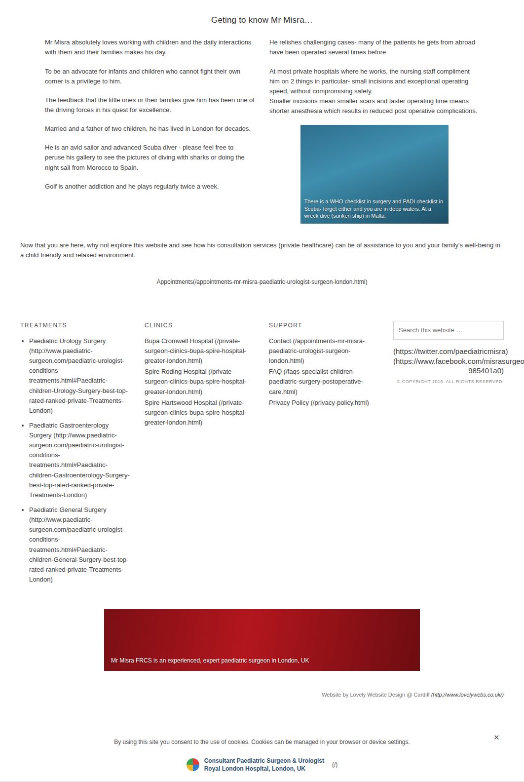Geting to know Mr Misra…
Mr Misra absolutely loves working with children and the daily interactions with them and their families makes his day.
To be an advocate for infants and children who cannot fight their own corner is a privilege to him.
The feedback that the little ones or their families give him has been one of the driving forces in his quest for excellence.
Married and a father of two children, he has lived in London for decades.
He is an avid sailor and advanced Scuba diver - please feel free to peruse his gallery to see the pictures of diving with sharks or doing the night sail from Morocco to Spain.
Golf is another addiction and he plays regularly twice a week.
He relishes challenging cases- many of the patients he gets from abroad have been operated several times before
At most private hospitals where he works, the nursing staff compliment him on 2 things in particular- small incisions and exceptional operating speed, without compromising safety.
Smaller incisions mean smaller scars and faster operating time means shorter anesthesia which results in reduced post operative complications.
There is a WHO checklist in surgery and PADI checklist in Scuba- forget either and you are in deep waters. At a wreck dive (sunken ship) in Malta.
Now that you are here, why not explore this website and see how his consultation services (private healthcare) can be of assistance to you and your family's well-being in a child friendly and relaxed environment.
Appointments(/appointments-mr-misra-paediatric-urologist-surgeon-london.html)
Treatments
Paediatric Urology Surgery (http://www.paediatric-surgeon.com/paediatric-urologist-conditions-treatments.html#Paediatric-children-Urology-Surgery-best-top-rated-ranked-private-Treatments-London)
Paediatric Gastroenterology Surgery (http://www.paediatric-surgeon.com/paediatric-urologist-conditions-treatments.html#Paediatric-children-Gastroenterology-Surgery-best-top-rated-ranked-private-Treatments-London)
Paediatric General Surgery (http://www.paediatric-surgeon.com/paediatric-urologist-conditions-treatments.html#Paediatric-children-General-Surgery-best-top-rated-ranked-private-Treatments-London)
Clinics
Bupa Cromwell Hospital (/private-surgeon-clinics-bupa-spire-hospital-greater-london.html)
Spire Roding Hospital (/private-surgeon-clinics-bupa-spire-hospital-greater-london.html)
Spire Hartswood Hospital (/private-surgeon-clinics-bupa-spire-hospital-greater-london.html)
Support
Contact (/appointments-mr-misra-paediatric-urologist-surgeon-london.html)
FAQ (/faqs-specialist-children-paediatric-surgery-postoperative-care.html)
Privacy Policy (/privacy-policy.html)
Search this website
(https://twitter.com/paediatricmisra) (https://www.facebook.com/misrasurgeon-985401a0)
© Copyright 2016. All rights reserved.
Mr Misra FRCS is an experienced, expert paediatric surgeon in London, UK
Website by Lovely Website Design @ Cardiff (http://www.lovelywebs.co.uk/)
✕ By using this site you consent to the use of cookies. Cookies can be managed in your browser or device settings.
Consultant Paediatric Surgeon & Urologist Royal London Hospital, London, UK (/)